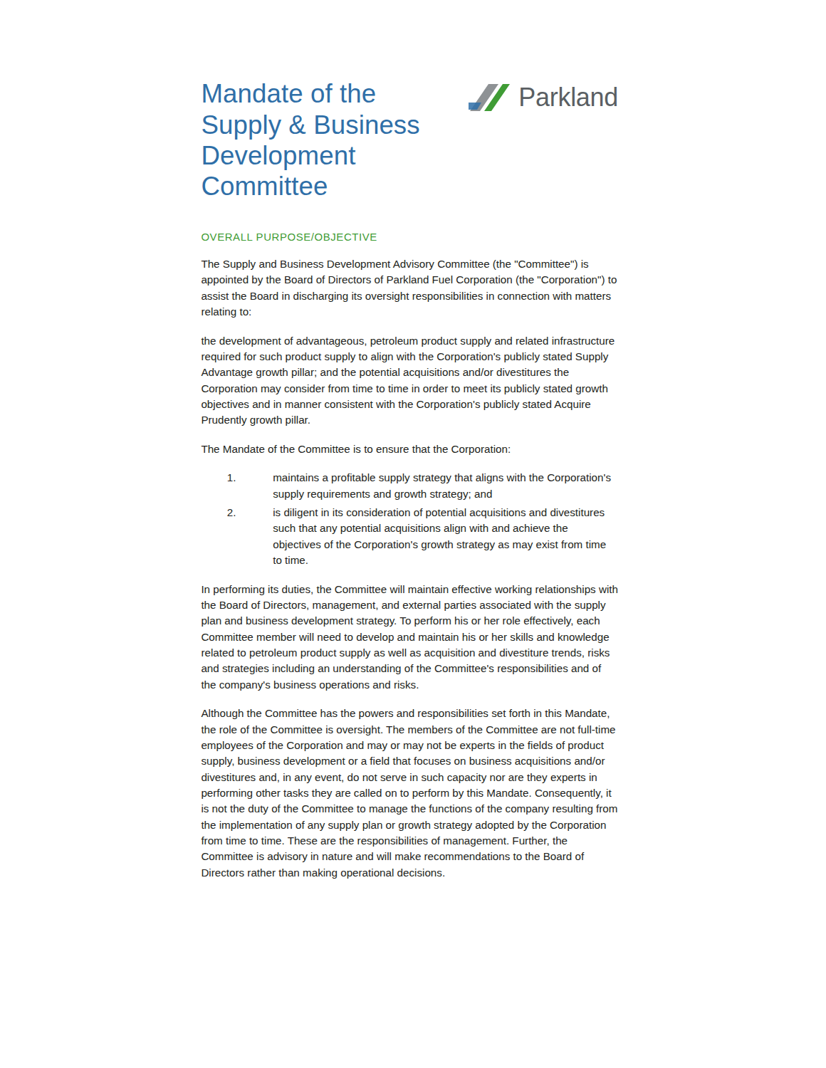Mandate of the
Supply & Business
Development Committee
Parkland
Overall Purpose/Objective
The Supply and Business Development Advisory Committee (the "Committee") is appointed by the Board of Directors of Parkland Fuel Corporation (the "Corporation") to assist the Board in discharging its oversight responsibilities in connection with matters relating to:
the development of advantageous, petroleum product supply and related infrastructure required for such product supply to align with the Corporation's publicly stated Supply Advantage growth pillar; and the potential acquisitions and/or divestitures the Corporation may consider from time to time in order to meet its publicly stated growth objectives and in manner consistent with the Corporation's publicly stated Acquire Prudently growth pillar.
The Mandate of the Committee is to ensure that the Corporation:
maintains a profitable supply strategy that aligns with the Corporation's supply requirements and growth strategy; and
is diligent in its consideration of potential acquisitions and divestitures such that any potential acquisitions align with and achieve the objectives of the Corporation's growth strategy as may exist from time to time.
In performing its duties, the Committee will maintain effective working relationships with the Board of Directors, management, and external parties associated with the supply plan and business development strategy. To perform his or her role effectively, each Committee member will need to develop and maintain his or her skills and knowledge related to petroleum product supply as well as acquisition and divestiture trends, risks and strategies including an understanding of the Committee's responsibilities and of the company's business operations and risks.
Although the Committee has the powers and responsibilities set forth in this Mandate, the role of the Committee is oversight. The members of the Committee are not full-time employees of the Corporation and may or may not be experts in the fields of product supply, business development or a field that focuses on business acquisitions and/or divestitures and, in any event, do not serve in such capacity nor are they experts in performing other tasks they are called on to perform by this Mandate. Consequently, it is not the duty of the Committee to manage the functions of the company resulting from the implementation of any supply plan or growth strategy adopted by the Corporation from time to time. These are the responsibilities of management. Further, the Committee is advisory in nature and will make recommendations to the Board of Directors rather than making operational decisions.